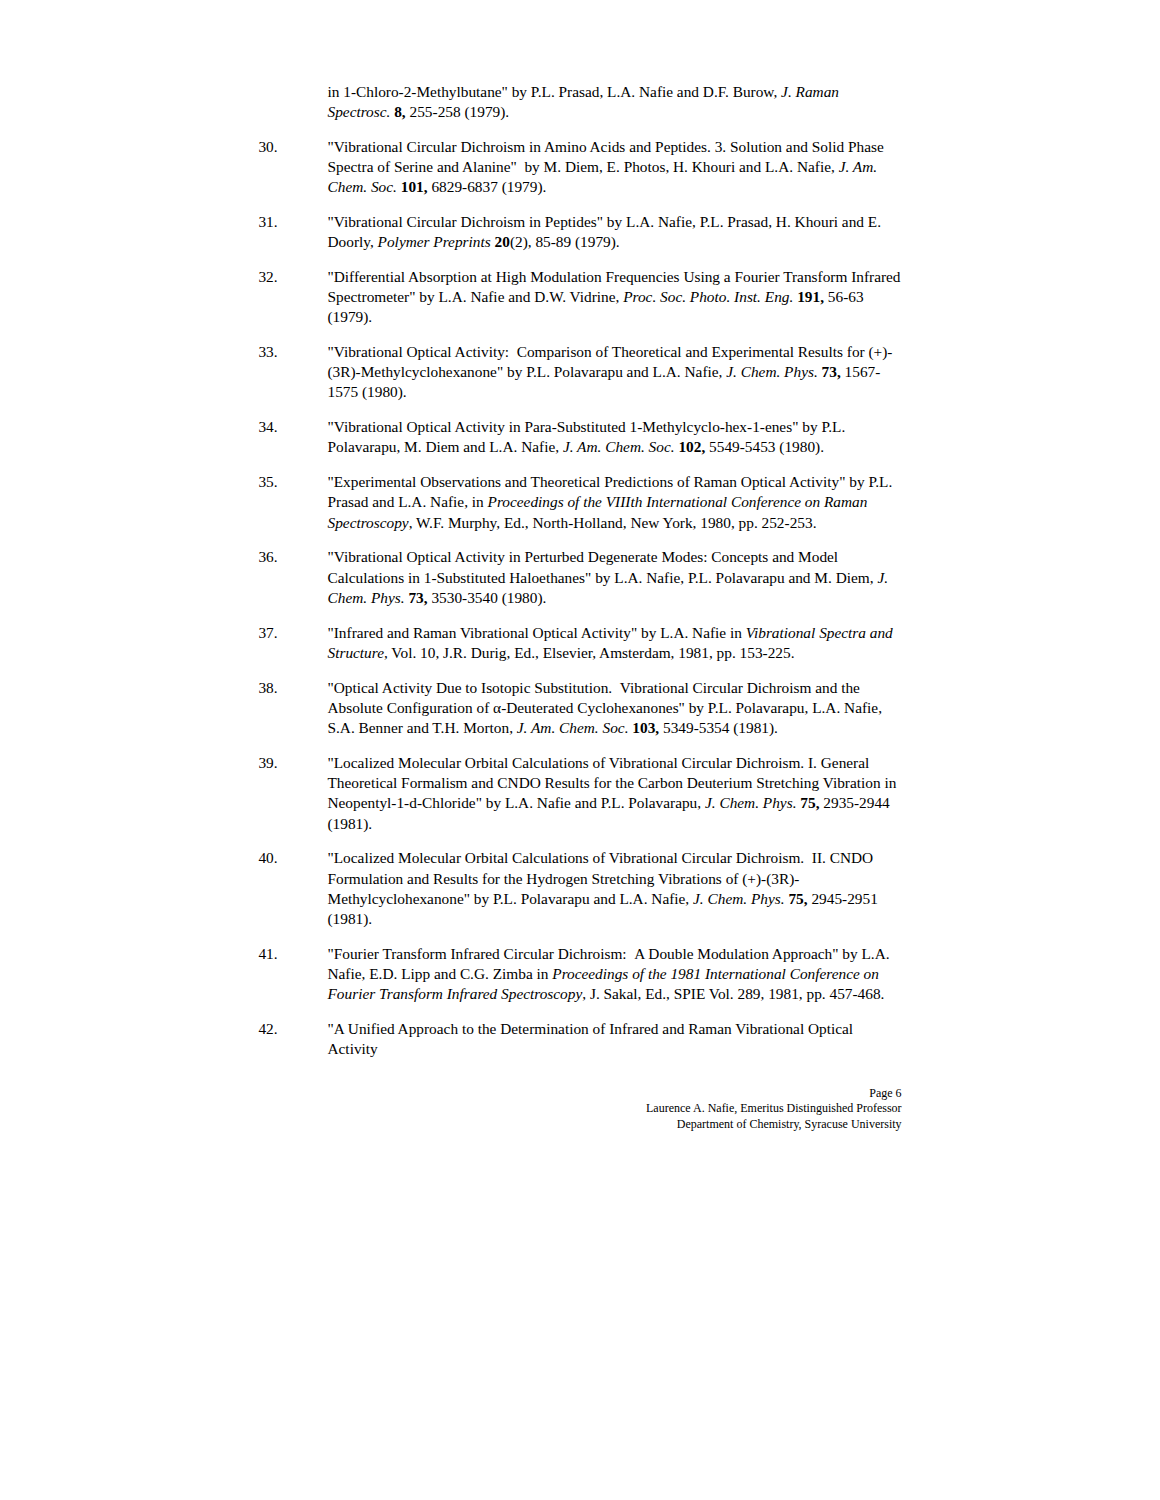in 1-Chloro-2-Methylbutane" by P.L. Prasad, L.A. Nafie and D.F. Burow, J. Raman Spectrosc. 8, 255-258 (1979).
30.
"Vibrational Circular Dichroism in Amino Acids and Peptides. 3. Solution and Solid Phase Spectra of Serine and Alanine" by M. Diem, E. Photos, H. Khouri and L.A. Nafie, J. Am. Chem. Soc. 101, 6829-6837 (1979).
31.
"Vibrational Circular Dichroism in Peptides" by L.A. Nafie, P.L. Prasad, H. Khouri and E. Doorly, Polymer Preprints 20(2), 85-89 (1979).
32.
"Differential Absorption at High Modulation Frequencies Using a Fourier Transform Infrared Spectrometer" by L.A. Nafie and D.W. Vidrine, Proc. Soc. Photo. Inst. Eng. 191, 56-63 (1979).
33.
"Vibrational Optical Activity: Comparison of Theoretical and Experimental Results for (+)-(3R)-Methylcyclohexanone" by P.L. Polavarapu and L.A. Nafie, J. Chem. Phys. 73, 1567-1575 (1980).
34.
"Vibrational Optical Activity in Para-Substituted 1-Methylcyclo-hex-1-enes" by P.L. Polavarapu, M. Diem and L.A. Nafie, J. Am. Chem. Soc. 102, 5549-5453 (1980).
35.
"Experimental Observations and Theoretical Predictions of Raman Optical Activity" by P.L. Prasad and L.A. Nafie, in Proceedings of the VIIIth International Conference on Raman Spectroscopy, W.F. Murphy, Ed., North-Holland, New York, 1980, pp. 252-253.
36.
"Vibrational Optical Activity in Perturbed Degenerate Modes: Concepts and Model Calculations in 1-Substituted Haloethanes" by L.A. Nafie, P.L. Polavarapu and M. Diem, J. Chem. Phys. 73, 3530-3540 (1980).
37.
"Infrared and Raman Vibrational Optical Activity" by L.A. Nafie in Vibrational Spectra and Structure, Vol. 10, J.R. Durig, Ed., Elsevier, Amsterdam, 1981, pp. 153-225.
38.
"Optical Activity Due to Isotopic Substitution. Vibrational Circular Dichroism and the Absolute Configuration of α-Deuterated Cyclohexanones" by P.L. Polavarapu, L.A. Nafie, S.A. Benner and T.H. Morton, J. Am. Chem. Soc. 103, 5349-5354 (1981).
39.
"Localized Molecular Orbital Calculations of Vibrational Circular Dichroism. I. General Theoretical Formalism and CNDO Results for the Carbon Deuterium Stretching Vibration in Neopentyl-1-d-Chloride" by L.A. Nafie and P.L. Polavarapu, J. Chem. Phys. 75, 2935-2944 (1981).
40.
"Localized Molecular Orbital Calculations of Vibrational Circular Dichroism. II. CNDO Formulation and Results for the Hydrogen Stretching Vibrations of (+)-(3R)-Methylcyclohexanone" by P.L. Polavarapu and L.A. Nafie, J. Chem. Phys. 75, 2945-2951 (1981).
41.
"Fourier Transform Infrared Circular Dichroism: A Double Modulation Approach" by L.A. Nafie, E.D. Lipp and C.G. Zimba in Proceedings of the 1981 International Conference on Fourier Transform Infrared Spectroscopy, J. Sakal, Ed., SPIE Vol. 289, 1981, pp. 457-468.
42.
"A Unified Approach to the Determination of Infrared and Raman Vibrational Optical Activity
Page 6
Laurence A. Nafie, Emeritus Distinguished Professor
Department of Chemistry, Syracuse University